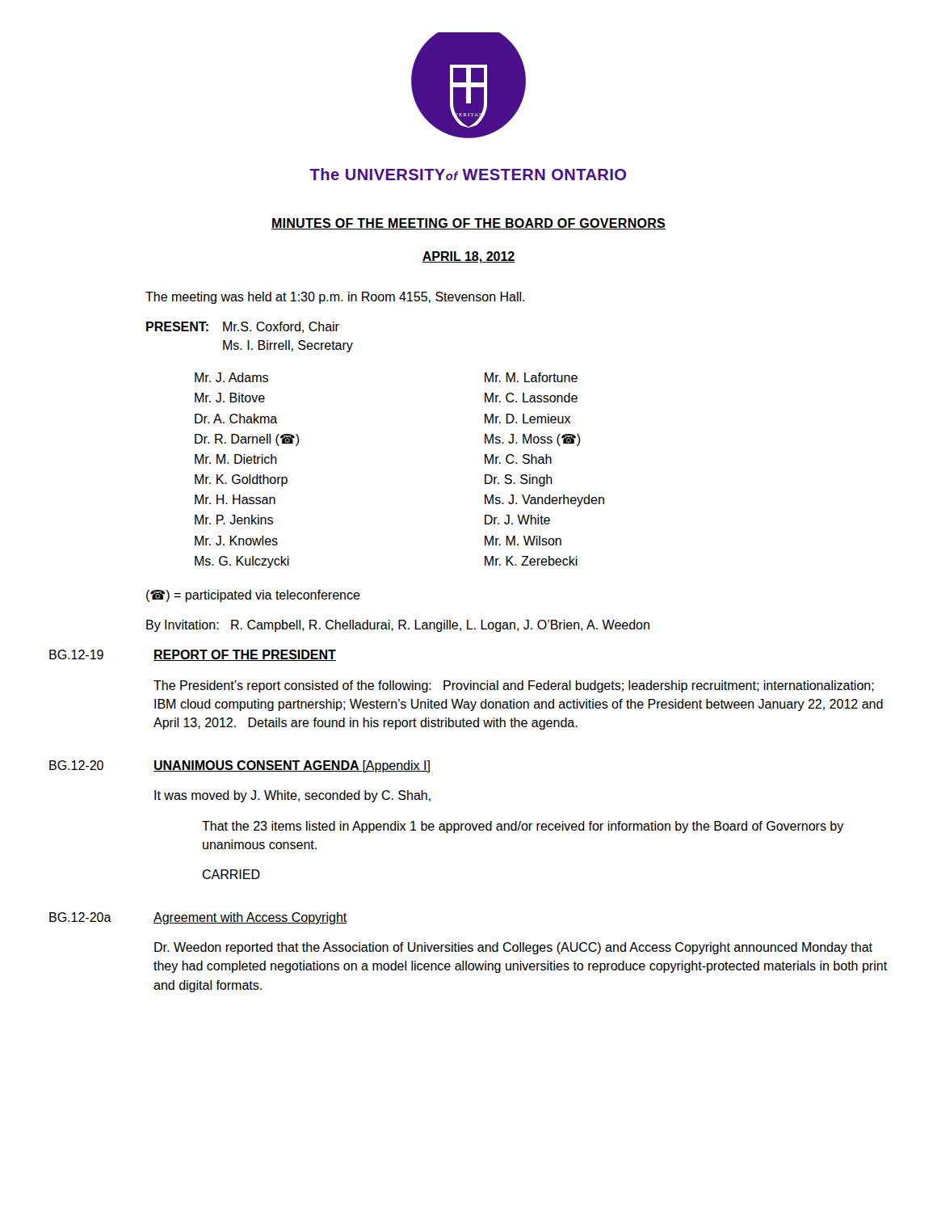E C VERITAS
The UNIVERSITYof WESTERN ONTARIO
MINUTES OF THE MEETING OF THE BOARD OF GOVERNORS
APRIL 18, 2012
The meeting was held at 1:30 p.m. in Room 4155, Stevenson Hall.
| PRESENT: | Mr.S. Coxford, Chair Ms. I. Birrell, Secretary |
| Mr. J. Adams | Mr. M. Lafortune |
| Mr. J. Bitove | Mr. C. Lassonde |
| Dr. A. Chakma | Mr. D. Lemieux |
| Dr. R. Darnell ( ☎ ) | Ms. J. Moss ( ☎ ) |
| Mr. M. Dietrich | Mr. C. Shah |
| Mr. K. Goldthorp | Dr. S. Singh |
| Mr. H. Hassan | Ms. J. Vanderheyden |
| Mr. P. Jenkins | Dr. J. White |
| Mr. J. Knowles | Mr. M. Wilson |
| Ms. G. Kulczycki | Mr. K. Zerebecki |
(☎) = participated via teleconference
By Invitation: R. Campbell, R. Chelladurai, R. Langille, L. Logan, J. O’Brien, A. Weedon
| BG.12-19 | REPORT OF THE PRESIDENT The President’s report consisted of the following: Provincial and Federal budgets; leadership recruitment; internationalization; IBM cloud computing partnership; Western’s United Way donation and activities of the President between January 22, 2012 and April 13, 2012. Details are found in his report distributed with the agenda. |
| BG.12-20 | UNANIMOUS CONSENT AGENDA [Appendix I] It was moved by J. White, seconded by C. Shah, That the 23 items listed in Appendix 1 be approved and/or received for information by the Board of Governors by unanimous consent. CARRIED |
| BG.12-20a | Agreement with Access Copyright Dr. Weedon reported that the Association of Universities and Colleges (AUCC) and Access Copyright announced Monday that they had completed negotiations on a model licence allowing universities to reproduce copyright-protected materials in both print and digital formats. |